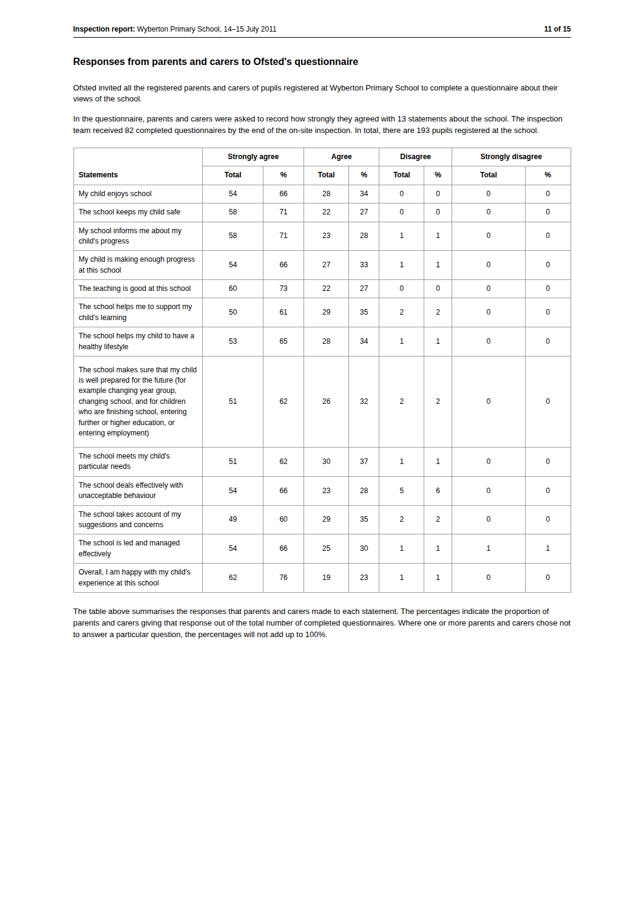Inspection report: Wyberton Primary School, 14–15 July 2011
11 of 15
Responses from parents and carers to Ofsted's questionnaire
Ofsted invited all the registered parents and carers of pupils registered at Wyberton Primary School to complete a questionnaire about their views of the school.
In the questionnaire, parents and carers were asked to record how strongly they agreed with 13 statements about the school. The inspection team received 82 completed questionnaires by the end of the on-site inspection. In total, there are 193 pupils registered at the school.
Parent and carer questionnaire responses
| Statements | Strongly agree | Agree | Disagree | Strongly disagree |
| --- | --- | --- | --- | --- |
| Total | % | Total | % | Total | % | Total | % |
| My child enjoys school | 54 | 66 | 28 | 34 | 0 | 0 | 0 | 0 |
| The school keeps my child safe | 58 | 71 | 22 | 27 | 0 | 0 | 0 | 0 |
| My school informs me about my child's progress | 58 | 71 | 23 | 28 | 1 | 1 | 0 | 0 |
| My child is making enough progress at this school | 54 | 66 | 27 | 33 | 1 | 1 | 0 | 0 |
| The teaching is good at this school | 60 | 73 | 22 | 27 | 0 | 0 | 0 | 0 |
| The school helps me to support my child's learning | 50 | 61 | 29 | 35 | 2 | 2 | 0 | 0 |
| The school helps my child to have a healthy lifestyle | 53 | 65 | 28 | 34 | 1 | 1 | 0 | 0 |
| The school makes sure that my child is well prepared for the future (for example changing year group, changing school, and for children who are finishing school, entering further or higher education, or entering employment) | 51 | 62 | 26 | 32 | 2 | 2 | 0 | 0 |
| The school meets my child's particular needs | 51 | 62 | 30 | 37 | 1 | 1 | 0 | 0 |
| The school deals effectively with unacceptable behaviour | 54 | 66 | 23 | 28 | 5 | 6 | 0 | 0 |
| The school takes account of my suggestions and concerns | 49 | 60 | 29 | 35 | 2 | 2 | 0 | 0 |
| The school is led and managed effectively | 54 | 66 | 25 | 30 | 1 | 1 | 1 | 1 |
| Overall, I am happy with my child's experience at this school | 62 | 76 | 19 | 23 | 1 | 1 | 0 | 0 |
The table above summarises the responses that parents and carers made to each statement. The percentages indicate the proportion of parents and carers giving that response out of the total number of completed questionnaires. Where one or more parents and carers chose not to answer a particular question, the percentages will not add up to 100%.